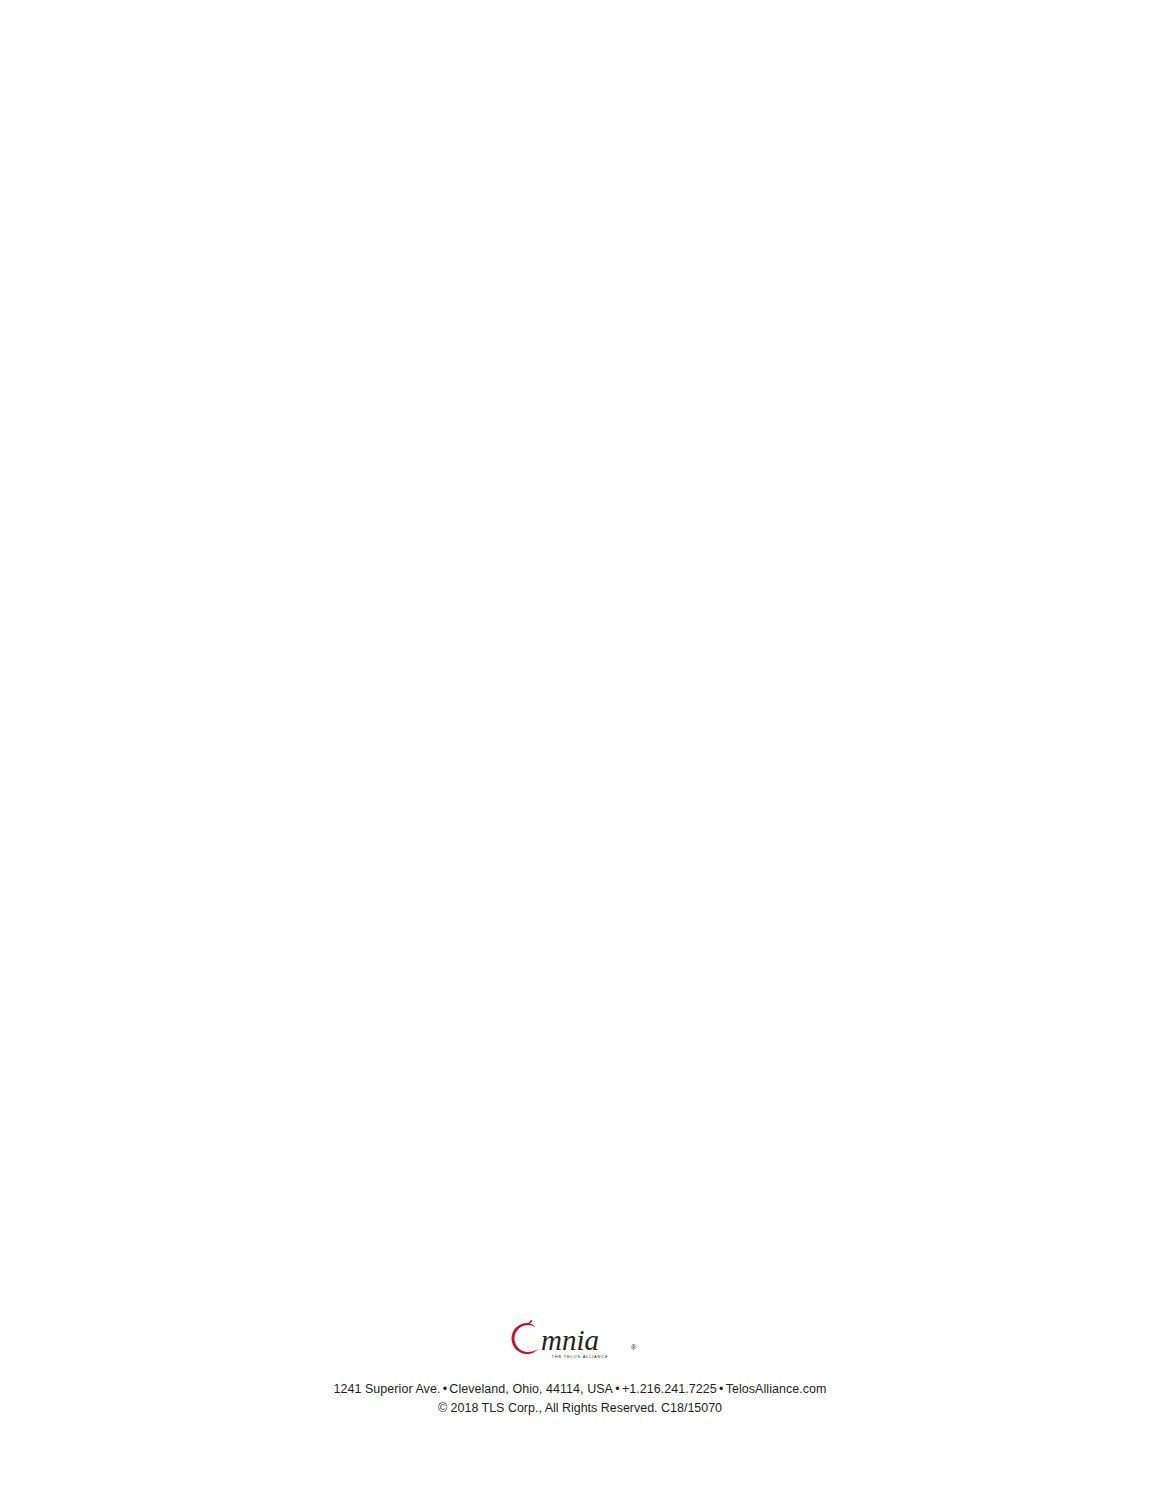Omnia mnia ® THE TELOS ALLIANCE
1241 Superior Ave.•Cleveland, Ohio, 44114, USA•+1.216.241.7225•TelosAlliance.com
© 2018 TLS Corp., All Rights Reserved. C18/15070